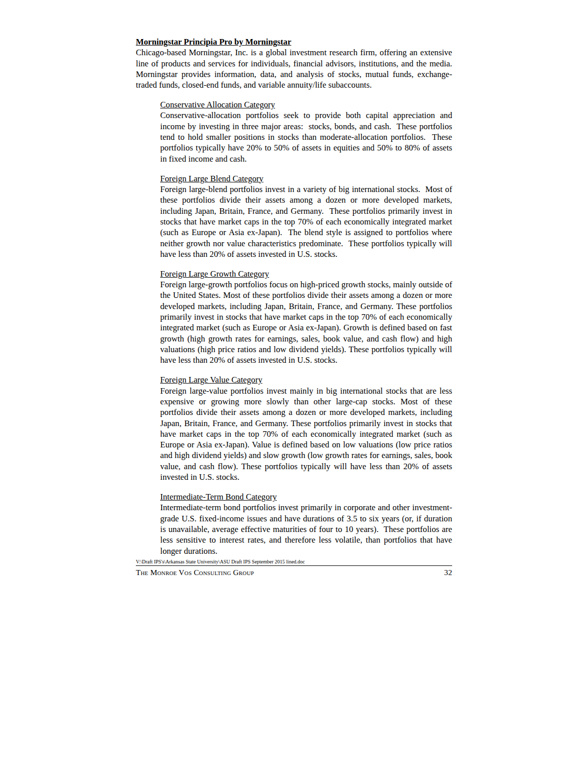Morningstar Principia Pro by Morningstar
Chicago-based Morningstar, Inc. is a global investment research firm, offering an extensive line of products and services for individuals, financial advisors, institutions, and the media. Morningstar provides information, data, and analysis of stocks, mutual funds, exchange-traded funds, closed-end funds, and variable annuity/life subaccounts.
Conservative Allocation Category
Conservative-allocation portfolios seek to provide both capital appreciation and income by investing in three major areas: stocks, bonds, and cash. These portfolios tend to hold smaller positions in stocks than moderate-allocation portfolios. These portfolios typically have 20% to 50% of assets in equities and 50% to 80% of assets in fixed income and cash.
Foreign Large Blend Category
Foreign large-blend portfolios invest in a variety of big international stocks. Most of these portfolios divide their assets among a dozen or more developed markets, including Japan, Britain, France, and Germany. These portfolios primarily invest in stocks that have market caps in the top 70% of each economically integrated market (such as Europe or Asia ex-Japan). The blend style is assigned to portfolios where neither growth nor value characteristics predominate. These portfolios typically will have less than 20% of assets invested in U.S. stocks.
Foreign Large Growth Category
Foreign large-growth portfolios focus on high-priced growth stocks, mainly outside of the United States. Most of these portfolios divide their assets among a dozen or more developed markets, including Japan, Britain, France, and Germany. These portfolios primarily invest in stocks that have market caps in the top 70% of each economically integrated market (such as Europe or Asia ex-Japan). Growth is defined based on fast growth (high growth rates for earnings, sales, book value, and cash flow) and high valuations (high price ratios and low dividend yields). These portfolios typically will have less than 20% of assets invested in U.S. stocks.
Foreign Large Value Category
Foreign large-value portfolios invest mainly in big international stocks that are less expensive or growing more slowly than other large-cap stocks. Most of these portfolios divide their assets among a dozen or more developed markets, including Japan, Britain, France, and Germany. These portfolios primarily invest in stocks that have market caps in the top 70% of each economically integrated market (such as Europe or Asia ex-Japan). Value is defined based on low valuations (low price ratios and high dividend yields) and slow growth (low growth rates for earnings, sales, book value, and cash flow). These portfolios typically will have less than 20% of assets invested in U.S. stocks.
Intermediate-Term Bond Category
Intermediate-term bond portfolios invest primarily in corporate and other investment-grade U.S. fixed-income issues and have durations of 3.5 to six years (or, if duration is unavailable, average effective maturities of four to 10 years). These portfolios are less sensitive to interest rates, and therefore less volatile, than portfolios that have longer durations.
V:\Draft IPS's\Arkansas State University\ASU Draft IPS September 2015 lined.doc
The Monroe Vos Consulting Group 32